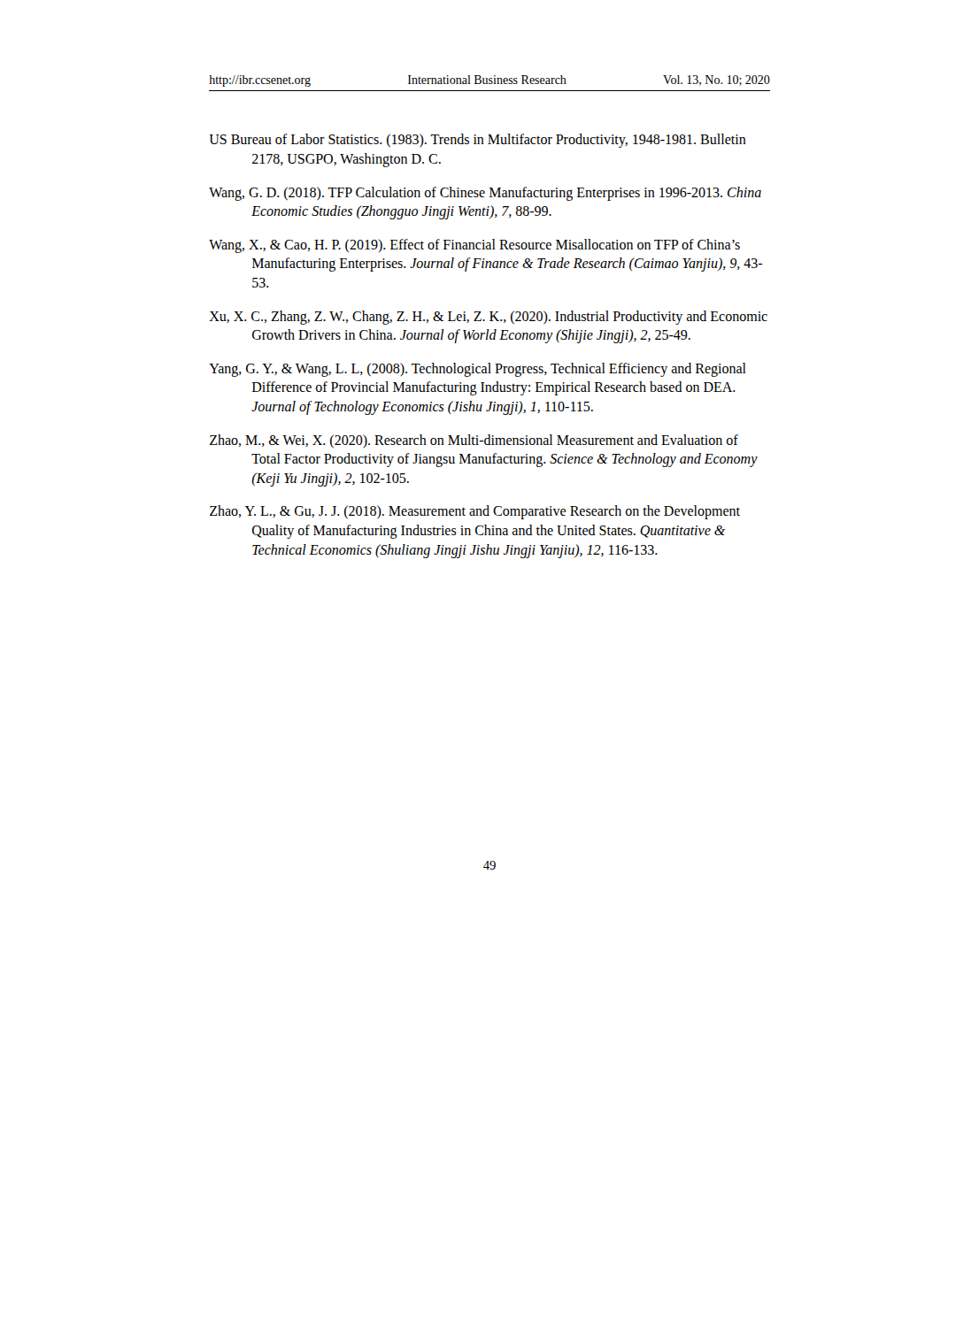http://ibr.ccsenet.org
International Business Research
Vol. 13, No. 10; 2020
US Bureau of Labor Statistics. (1983). Trends in Multifactor Productivity, 1948-1981. Bulletin 2178, USGPO, Washington D. C.
Wang, G. D. (2018). TFP Calculation of Chinese Manufacturing Enterprises in 1996-2013. China Economic Studies (Zhongguo Jingji Wenti), 7, 88-99.
Wang, X., & Cao, H. P. (2019). Effect of Financial Resource Misallocation on TFP of China’s Manufacturing Enterprises. Journal of Finance & Trade Research (Caimao Yanjiu), 9, 43-53.
Xu, X. C., Zhang, Z. W., Chang, Z. H., & Lei, Z. K., (2020). Industrial Productivity and Economic Growth Drivers in China. Journal of World Economy (Shijie Jingji), 2, 25-49.
Yang, G. Y., & Wang, L. L, (2008). Technological Progress, Technical Efficiency and Regional Difference of Provincial Manufacturing Industry: Empirical Research based on DEA. Journal of Technology Economics (Jishu Jingji), 1, 110-115.
Zhao, M., & Wei, X. (2020). Research on Multi-dimensional Measurement and Evaluation of Total Factor Productivity of Jiangsu Manufacturing. Science & Technology and Economy (Keji Yu Jingji), 2, 102-105.
Zhao, Y. L., & Gu, J. J. (2018). Measurement and Comparative Research on the Development Quality of Manufacturing Industries in China and the United States. Quantitative & Technical Economics (Shuliang Jingji Jishu Jingji Yanjiu), 12, 116-133.
49